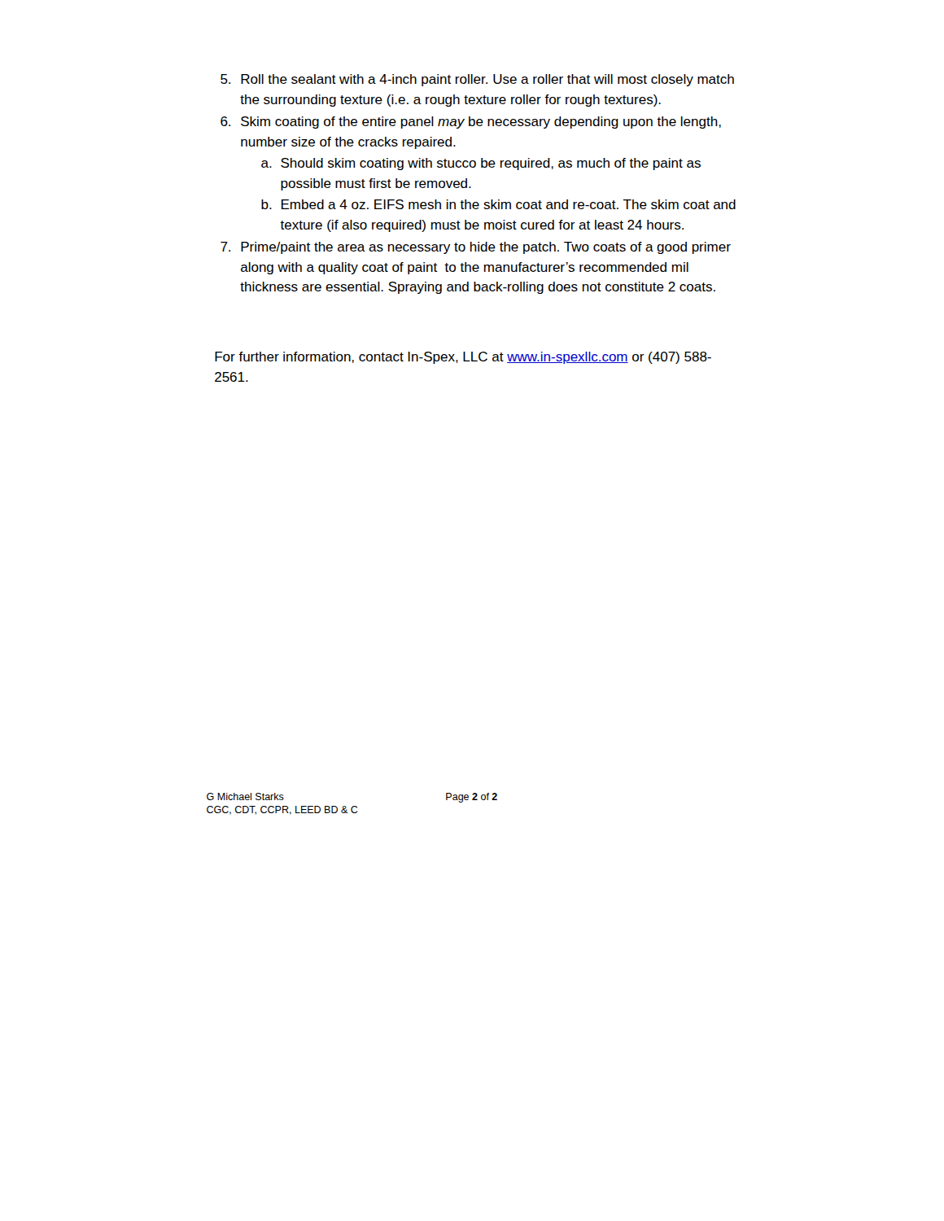Roll the sealant with a 4-inch paint roller. Use a roller that will most closely match the surrounding texture (i.e. a rough texture roller for rough textures).
Skim coating of the entire panel may be necessary depending upon the length, number size of the cracks repaired.
Should skim coating with stucco be required, as much of the paint as possible must first be removed.
Embed a 4 oz. EIFS mesh in the skim coat and re-coat. The skim coat and texture (if also required) must be moist cured for at least 24 hours.
Prime/paint the area as necessary to hide the patch. Two coats of a good primer along with a quality coat of paint to the manufacturer’s recommended mil thickness are essential. Spraying and back-rolling does not constitute 2 coats.
For further information, contact In-Spex, LLC at www.in-spexllc.com or (407) 588-2561.
G Michael Starks
CGC, CDT, CCPR, LEED BD & C Page 2 of 2